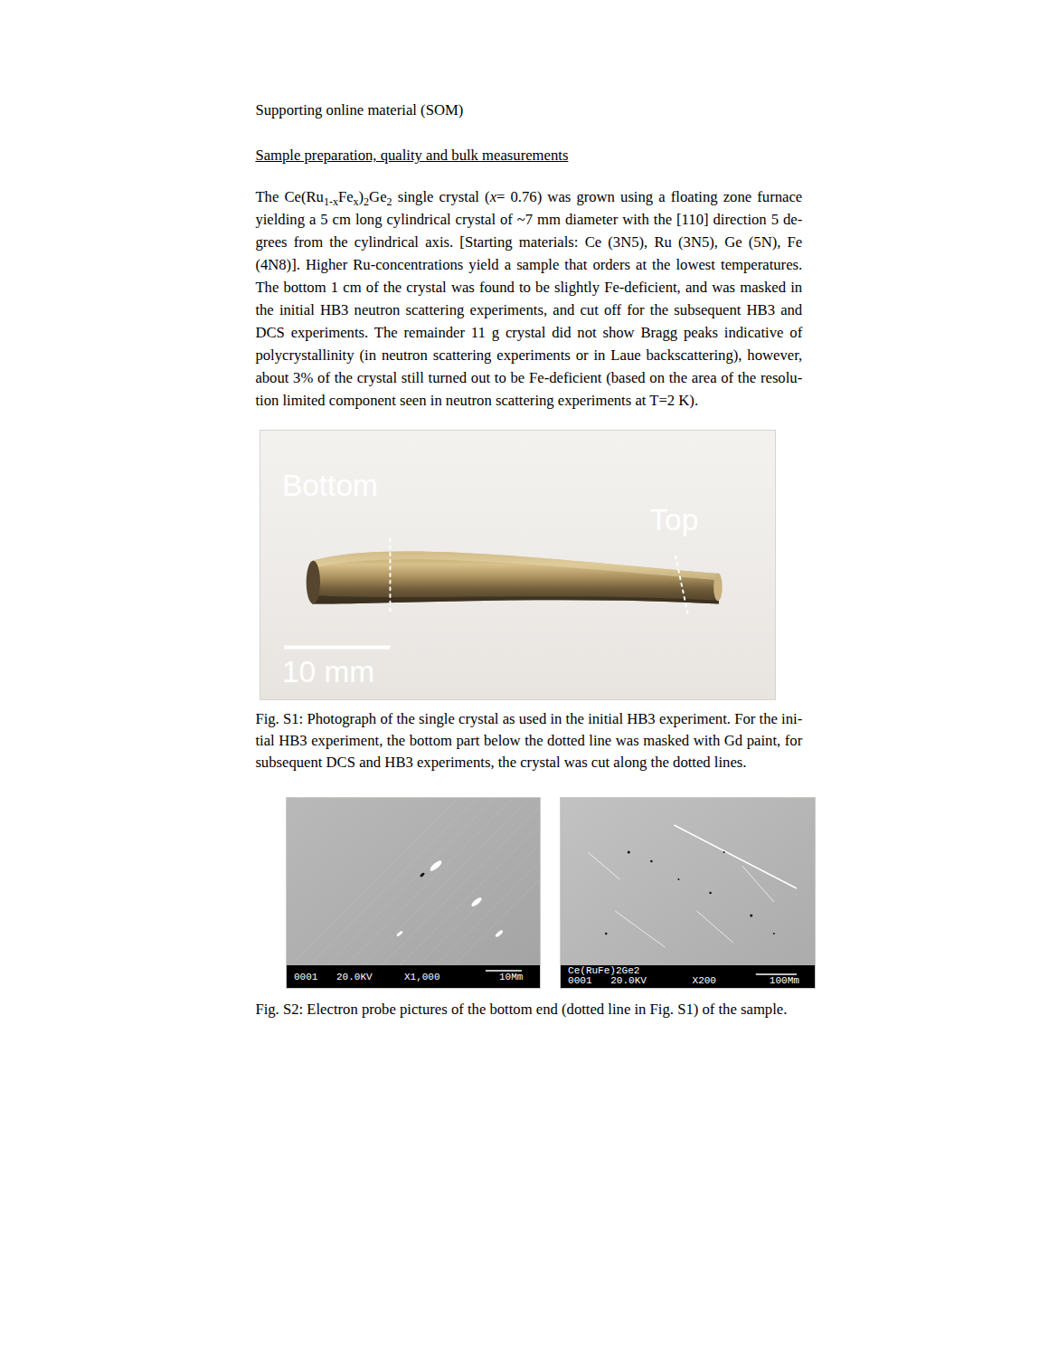Supporting online material (SOM)
Sample preparation, quality and bulk measurements
The Ce(Ru1-xFex)2Ge2 single crystal (x= 0.76) was grown using a floating zone furnace yielding a 5 cm long cylindrical crystal of ~7 mm diameter with the [110] direction 5 degrees from the cylindrical axis. [Starting materials: Ce (3N5), Ru (3N5), Ge (5N), Fe (4N8)]. Higher Ru-concentrations yield a sample that orders at the lowest temperatures. The bottom 1 cm of the crystal was found to be slightly Fe-deficient, and was masked in the initial HB3 neutron scattering experiments, and cut off for the subsequent HB3 and DCS experiments. The remainder 11 g crystal did not show Bragg peaks indicative of polycrystallinity (in neutron scattering experiments or in Laue backscattering), however, about 3% of the crystal still turned out to be Fe-deficient (based on the area of the resolution limited component seen in neutron scattering experiments at T=2 K).
Fig. S1: Photograph of the single crystal as used in the initial HB3 experiment. For the initial HB3 experiment, the bottom part below the dotted line was masked with Gd paint, for subsequent DCS and HB3 experiments, the crystal was cut along the dotted lines.
Fig. S2: Electron probe pictures of the bottom end (dotted line in Fig. S1) of the sample.